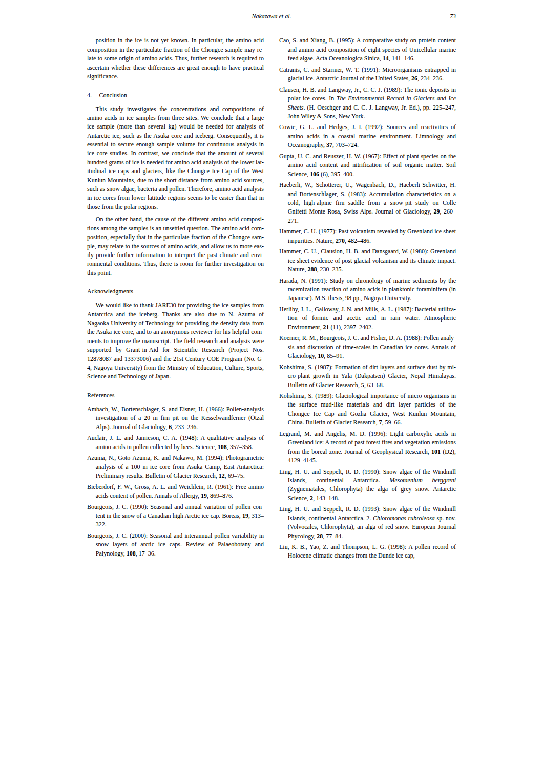Nakazawa et al. 73
position in the ice is not yet known. In particular, the amino acid composition in the particulate fraction of the Chongce sample may relate to some origin of amino acids. Thus, further research is required to ascertain whether these differences are great enough to have practical significance.
4. Conclusion
This study investigates the concentrations and compositions of amino acids in ice samples from three sites. We conclude that a large ice sample (more than several kg) would be needed for analysis of Antarctic ice, such as the Asuka core and iceberg. Consequently, it is essential to secure enough sample volume for continuous analysis in ice core studies. In contrast, we conclude that the amount of several hundred grams of ice is needed for amino acid analysis of the lower latitudinal ice caps and glaciers, like the Chongce Ice Cap of the West Kunlun Mountains, due to the short distance from amino acid sources, such as snow algae, bacteria and pollen. Therefore, amino acid analysis in ice cores from lower latitude regions seems to be easier than that in those from the polar regions.
On the other hand, the cause of the different amino acid compositions among the samples is an unsettled question. The amino acid composition, especially that in the particulate fraction of the Chongce sample, may relate to the sources of amino acids, and allow us to more easily provide further information to interpret the past climate and environmental conditions. Thus, there is room for further investigation on this point.
Acknowledgments
We would like to thank JARE30 for providing the ice samples from Antarctica and the iceberg. Thanks are also due to N. Azuma of Nagaoka University of Technology for providing the density data from the Asuka ice core, and to an anonymous reviewer for his helpful comments to improve the manuscript. The field research and analysis were supported by Grant-in-Aid for Scientific Research (Project Nos. 12878087 and 13373006) and the 21st Century COE Program (No. G-4, Nagoya University) from the Ministry of Education, Culture, Sports, Science and Technology of Japan.
References
Ambach, W., Bortenschlager, S. and Eisner, H. (1966): Pollen-analysis investigation of a 20 m firn pit on the Kesselwandferner (Ötzal Alps). Journal of Glaciology, 6, 233–236.
Auclair, J. L. and Jamieson, C. A. (1948): A qualitative analysis of amino acids in pollen collected by bees. Science, 108, 357–358.
Azuma, N., Goto-Azuma, K. and Nakawo, M. (1994): Photogrametric analysis of a 100 m ice core from Asuka Camp, East Antarctica: Preliminary results. Bulletin of Glacier Research, 12, 69–75.
Bieberdorf, F. W., Gross, A. L. and Weichlein, R. (1961): Free amino acids content of pollen. Annals of Allergy, 19, 869–876.
Bourgeois, J. C. (1990): Seasonal and annual variation of pollen content in the snow of a Canadian high Arctic ice cap. Boreas, 19, 313–322.
Bourgeois, J. C. (2000): Seasonal and interannual pollen variability in snow layers of arctic ice caps. Review of Palaeobotany and Palynology, 108, 17–36.
Cao, S. and Xiang, B. (1995): A comparative study on protein content and amino acid composition of eight species of Unicellular marine feed algae. Acta Oceanologica Sinica, 14, 141–146.
Catranis, C. and Starmer, W. T. (1991): Microorganisms entrapped in glacial ice. Antarctic Journal of the United States, 26, 234–236.
Clausen, H. B. and Langway, Jr., C. C. J. (1989): The ionic deposits in polar ice cores. In The Environmental Record in Glaciers and Ice Sheets. (H. Oeschger and C. C. J. Langway, Jr. Ed.), pp. 225–247, John Wiley & Sons, New York.
Cowie, G. L. and Hedges, J. I. (1992): Sources and reactivities of amino acids in a coastal marine environment. Limnology and Oceanography, 37, 703–724.
Gupta, U. C. and Reuszer, H. W. (1967): Effect of plant species on the amino acid content and nitrification of soil organic matter. Soil Science, 106 (6), 395–400.
Haeberli, W., Schotterer, U., Wagenbach, D., Haeberli-Schwitter, H. and Bortenschlager, S. (1983): Accumulation characteristics on a cold, high-alpine firn saddle from a snow-pit study on Colle Gnifetti Monte Rosa, Swiss Alps. Journal of Glaciology, 29, 260–271.
Hammer, C. U. (1977): Past volcanism revealed by Greenland ice sheet impurities. Nature, 270, 482–486.
Hammer, C. U., Clausion, H. B. and Dansgaard, W. (1980): Greenland ice sheet evidence of post-glacial volcanism and its climate impact. Nature, 288, 230–235.
Harada, N. (1991): Study on chronology of marine sediments by the racemization reaction of amino acids in planktonic foraminifera (in Japanese). M.S. thesis, 98 pp., Nagoya University.
Herlihy, J. L., Galloway, J. N. and Mills, A. L. (1987): Bacterial utilization of formic and acetic acid in rain water. Atmospheric Environment, 21 (11), 2397–2402.
Koerner, R. M., Bourgeois, J. C. and Fisher, D. A. (1988): Pollen analysis and discussion of time-scales in Canadian ice cores. Annals of Glaciology, 10, 85–91.
Kohshima, S. (1987): Formation of dirt layers and surface dust by micro-plant growth in Yala (Dakpatsen) Glacier, Nepal Himalayas. Bulletin of Glacier Research, 5, 63–68.
Kohshima, S. (1989): Glaciological importance of micro-organisms in the surface mud-like materials and dirt layer particles of the Chongce Ice Cap and Gozha Glacier, West Kunlun Mountain, China. Bulletin of Glacier Research, 7, 59–66.
Legrand, M. and Angelis, M. D. (1996): Light carboxylic acids in Greenland ice: A record of past forest fires and vegetation emissions from the boreal zone. Journal of Geophysical Research, 101 (D2), 4129–4145.
Ling, H. U. and Seppelt, R. D. (1990): Snow algae of the Windmill Islands, continental Antarctica. Mesotaenium berggreni (Zygnematales, Chlorophyta) the alga of grey snow. Antarctic Science, 2, 143–148.
Ling, H. U. and Seppelt, R. D. (1993): Snow algae of the Windmill Islands, continental Antarctica. 2. Chloromonas rubroleosa sp. nov. (Volvocales, Chlorophyta), an alga of red snow. European Journal Phycology, 28, 77–84.
Liu, K. B., Yao, Z. and Thompson, L. G. (1998): A pollen record of Holocene climatic changes from the Dunde ice cap,